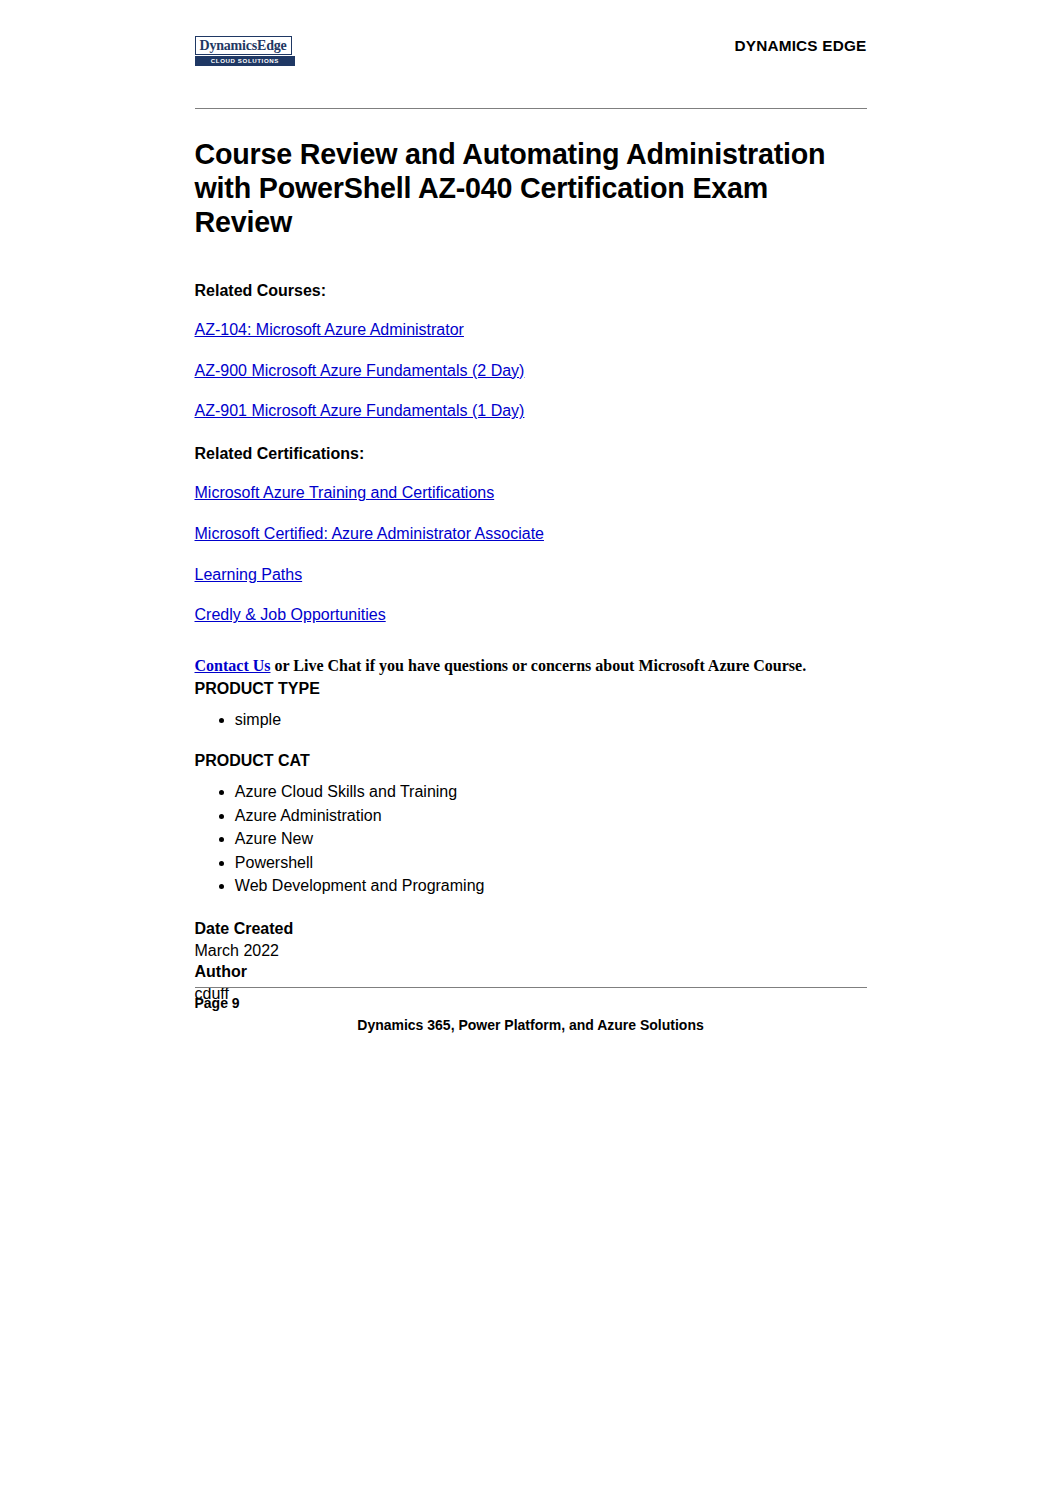Dynamics Edge
CLOUD SOLUTIONS
DYNAMICS EDGE
Course Review and Automating Administration with PowerShell AZ-040 Certification Exam Review
Related Courses:
AZ-104: Microsoft Azure Administrator
AZ-900 Microsoft Azure Fundamentals (2 Day)
AZ-901 Microsoft Azure Fundamentals (1 Day)
Related Certifications:
Microsoft Azure Training and Certifications
Microsoft Certified: Azure Administrator Associate
Learning Paths
Credly & Job Opportunities
Contact Us or Live Chat if you have questions or concerns about Microsoft Azure Course.
PRODUCT TYPE
simple
PRODUCT CAT
Azure Cloud Skills and Training
Azure Administration
Azure New
Powershell
Web Development and Programing
Date Created
March 2022
Author
cduff
Page 9
Dynamics 365, Power Platform, and Azure Solutions